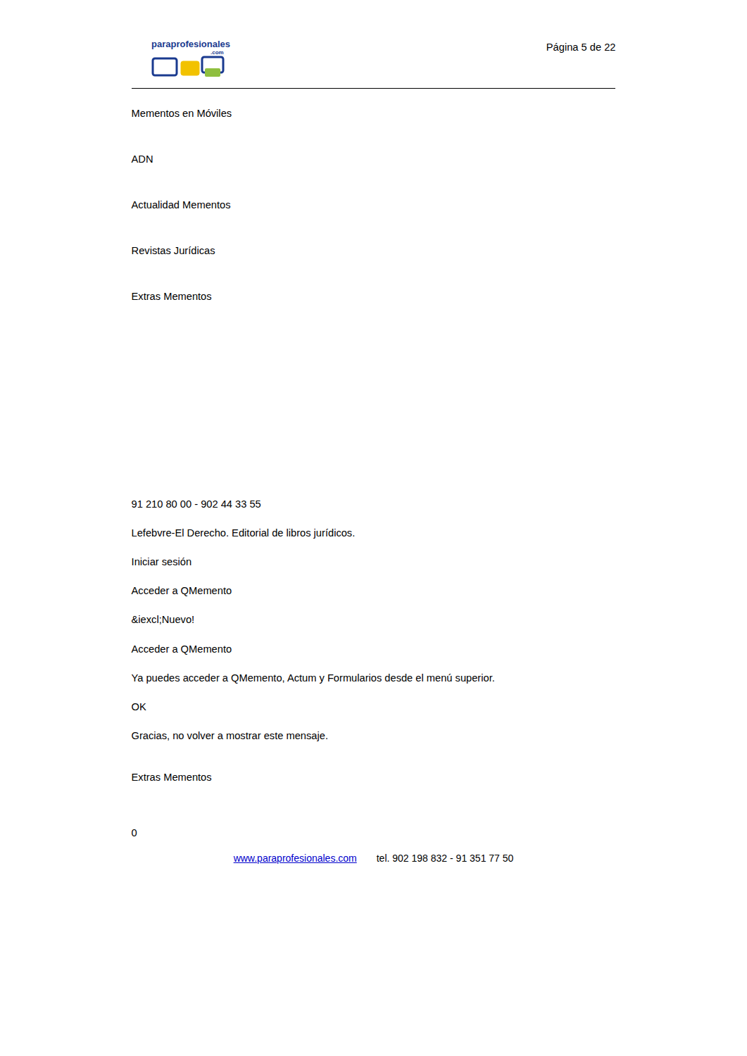paraprofesionales .com
Página 5 de 22
Mementos en Móviles
ADN
Actualidad Mementos
Revistas Jurídicas
Extras Mementos
91 210 80 00 - 902 44 33 55
Lefebvre-El Derecho. Editorial de libros jurídicos.
Iniciar sesión
Acceder a QMemento
&iexcl;Nuevo!
Acceder a QMemento
Ya puedes acceder a QMemento, Actum y Formularios desde el menú superior.
OK
Gracias, no volver a mostrar este mensaje.
Extras Mementos
0
www.paraprofesionales.com tel. 902 198 832 - 91 351 77 50